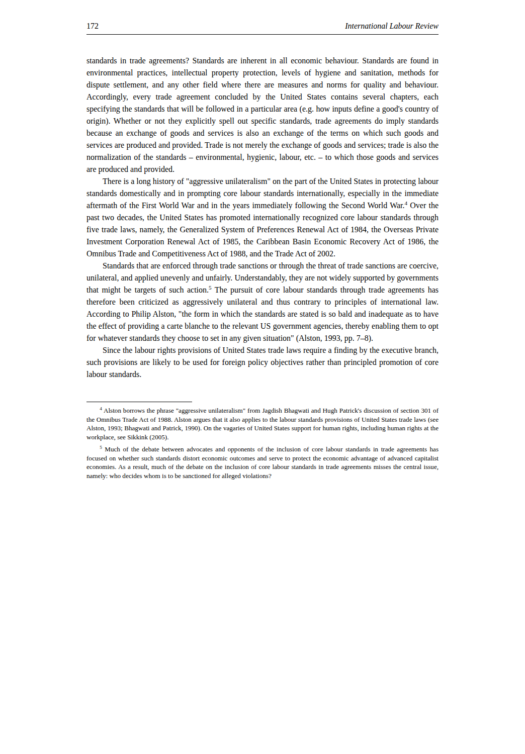172 International Labour Review
standards in trade agreements? Standards are inherent in all economic behaviour. Standards are found in environmental practices, intellectual property protection, levels of hygiene and sanitation, methods for dispute settlement, and any other field where there are measures and norms for quality and behaviour. Accordingly, every trade agreement concluded by the United States contains several chapters, each specifying the standards that will be followed in a particular area (e.g. how inputs define a good's country of origin). Whether or not they explicitly spell out specific standards, trade agreements do imply standards because an exchange of goods and services is also an exchange of the terms on which such goods and services are produced and provided. Trade is not merely the exchange of goods and services; trade is also the normalization of the standards – environmental, hygienic, labour, etc. – to which those goods and services are produced and provided.
There is a long history of "aggressive unilateralism" on the part of the United States in protecting labour standards domestically and in prompting core labour standards internationally, especially in the immediate aftermath of the First World War and in the years immediately following the Second World War.4 Over the past two decades, the United States has promoted internationally recognized core labour standards through five trade laws, namely, the Generalized System of Preferences Renewal Act of 1984, the Overseas Private Investment Corporation Renewal Act of 1985, the Caribbean Basin Economic Recovery Act of 1986, the Omnibus Trade and Competitiveness Act of 1988, and the Trade Act of 2002.
Standards that are enforced through trade sanctions or through the threat of trade sanctions are coercive, unilateral, and applied unevenly and unfairly. Understandably, they are not widely supported by governments that might be targets of such action.5 The pursuit of core labour standards through trade agreements has therefore been criticized as aggressively unilateral and thus contrary to principles of international law. According to Philip Alston, "the form in which the standards are stated is so bald and inadequate as to have the effect of providing a carte blanche to the relevant US government agencies, thereby enabling them to opt for whatever standards they choose to set in any given situation" (Alston, 1993, pp. 7–8).
Since the labour rights provisions of United States trade laws require a finding by the executive branch, such provisions are likely to be used for foreign policy objectives rather than principled promotion of core labour standards.
4 Alston borrows the phrase "aggressive unilateralism" from Jagdish Bhagwati and Hugh Patrick's discussion of section 301 of the Omnibus Trade Act of 1988. Alston argues that it also applies to the labour standards provisions of United States trade laws (see Alston, 1993; Bhagwati and Patrick, 1990). On the vagaries of United States support for human rights, including human rights at the workplace, see Sikkink (2005).
5 Much of the debate between advocates and opponents of the inclusion of core labour standards in trade agreements has focused on whether such standards distort economic outcomes and serve to protect the economic advantage of advanced capitalist economies. As a result, much of the debate on the inclusion of core labour standards in trade agreements misses the central issue, namely: who decides whom is to be sanctioned for alleged violations?